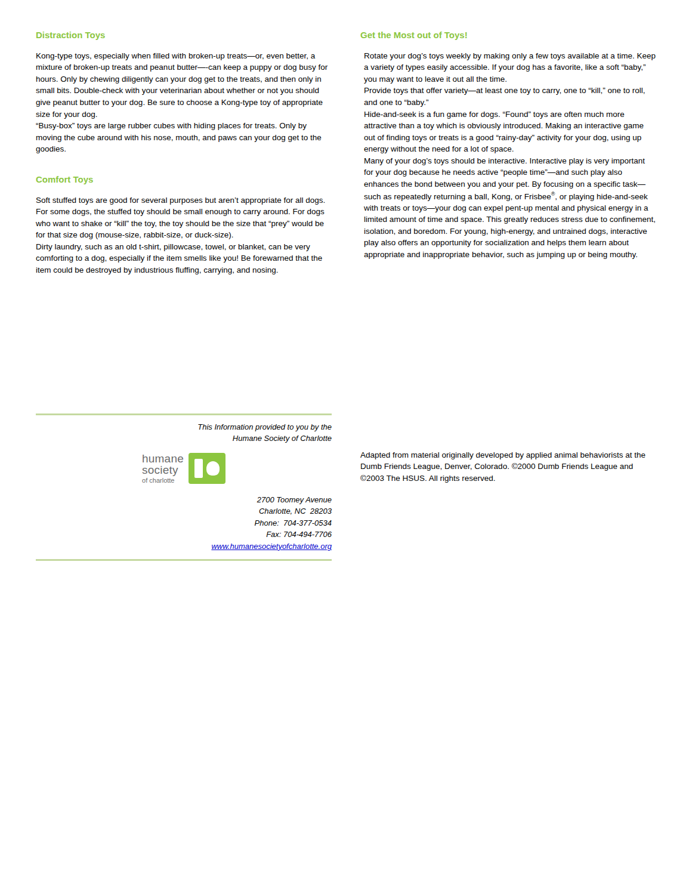Distraction Toys
Kong-type toys, especially when filled with broken-up treats—or, even better, a mixture of broken-up treats and peanut butter—-can keep a puppy or dog busy for hours. Only by chewing diligently can your dog get to the treats, and then only in small bits. Double-check with your veterinarian about whether or not you should give peanut butter to your dog. Be sure to choose a Kong-type toy of appropriate size for your dog.
“Busy-box” toys are large rubber cubes with hiding places for treats. Only by moving the cube around with his nose, mouth, and paws can your dog get to the goodies.
Comfort Toys
Soft stuffed toys are good for several purposes but aren’t appropriate for all dogs. For some dogs, the stuffed toy should be small enough to carry around. For dogs who want to shake or “kill” the toy, the toy should be the size that “prey” would be for that size dog (mouse-size, rabbit-size, or duck-size).
Dirty laundry, such as an old t-shirt, pillowcase, towel, or blanket, can be very comforting to a dog, especially if the item smells like you! Be forewarned that the item could be destroyed by industrious fluffing, carrying, and nosing.
Get the Most out of Toys!
Rotate your dog’s toys weekly by making only a few toys available at a time. Keep a variety of types easily accessible. If your dog has a favorite, like a soft “baby,” you may want to leave it out all the time.
Provide toys that offer variety—at least one toy to carry, one to “kill,” one to roll, and one to “baby.”
Hide-and-seek is a fun game for dogs. “Found” toys are often much more attractive than a toy which is obviously introduced. Making an interactive game out of finding toys or treats is a good “rainy-day” activity for your dog, using up energy without the need for a lot of space.
Many of your dog’s toys should be interactive. Interactive play is very important for your dog because he needs active “people time”—and such play also enhances the bond between you and your pet. By focusing on a specific task—such as repeatedly returning a ball, Kong, or Frisbee®, or playing hide-and-seek with treats or toys—your dog can expel pent-up mental and physical energy in a limited amount of time and space. This greatly reduces stress due to confinement, isolation, and boredom. For young, high-energy, and untrained dogs, interactive play also offers an opportunity for socialization and helps them learn about appropriate and inappropriate behavior, such as jumping up or being mouthy.
This Information provided to you by the
Humane Society of Charlotte
humane society of charlotte
2700 Toomey Avenue
Charlotte, NC 28203
Phone: 704-377-0534
Fax: 704-494-7706
www.humanesocietyofcharlotte.org
Adapted from material originally developed by applied animal behaviorists at the Dumb Friends League, Denver, Colorado. ©2000 Dumb Friends League and ©2003 The HSUS. All rights reserved.